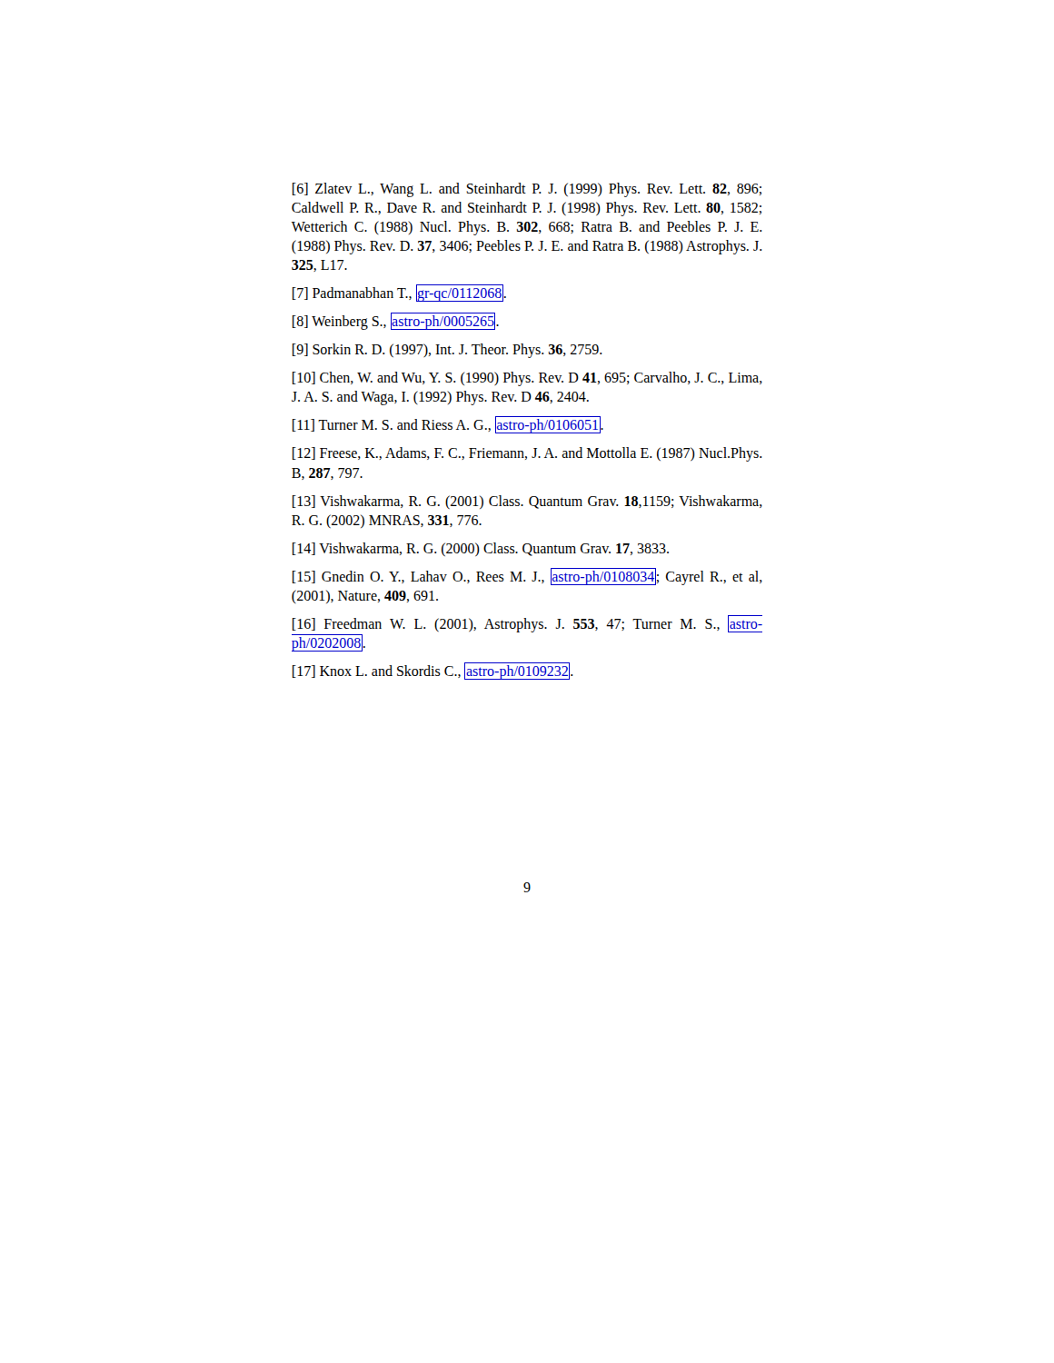[6] Zlatev L., Wang L. and Steinhardt P. J. (1999) Phys. Rev. Lett. 82, 896; Caldwell P. R., Dave R. and Steinhardt P. J. (1998) Phys. Rev. Lett. 80, 1582; Wetterich C. (1988) Nucl. Phys. B. 302, 668; Ratra B. and Peebles P. J. E. (1988) Phys. Rev. D. 37, 3406; Peebles P. J. E. and Ratra B. (1988) Astrophys. J. 325, L17.
[7] Padmanabhan T., gr-qc/0112068.
[8] Weinberg S., astro-ph/0005265.
[9] Sorkin R. D. (1997), Int. J. Theor. Phys. 36, 2759.
[10] Chen, W. and Wu, Y. S. (1990) Phys. Rev. D 41, 695; Carvalho, J. C., Lima, J. A. S. and Waga, I. (1992) Phys. Rev. D 46, 2404.
[11] Turner M. S. and Riess A. G., astro-ph/0106051.
[12] Freese, K., Adams, F. C., Friemann, J. A. and Mottolla E. (1987) Nucl.Phys. B, 287, 797.
[13] Vishwakarma, R. G. (2001) Class. Quantum Grav. 18,1159; Vishwakarma, R. G. (2002) MNRAS, 331, 776.
[14] Vishwakarma, R. G. (2000) Class. Quantum Grav. 17, 3833.
[15] Gnedin O. Y., Lahav O., Rees M. J., astro-ph/0108034; Cayrel R., et al, (2001), Nature, 409, 691.
[16] Freedman W. L. (2001), Astrophys. J. 553, 47; Turner M. S., astro-ph/0202008.
[17] Knox L. and Skordis C., astro-ph/0109232.
9